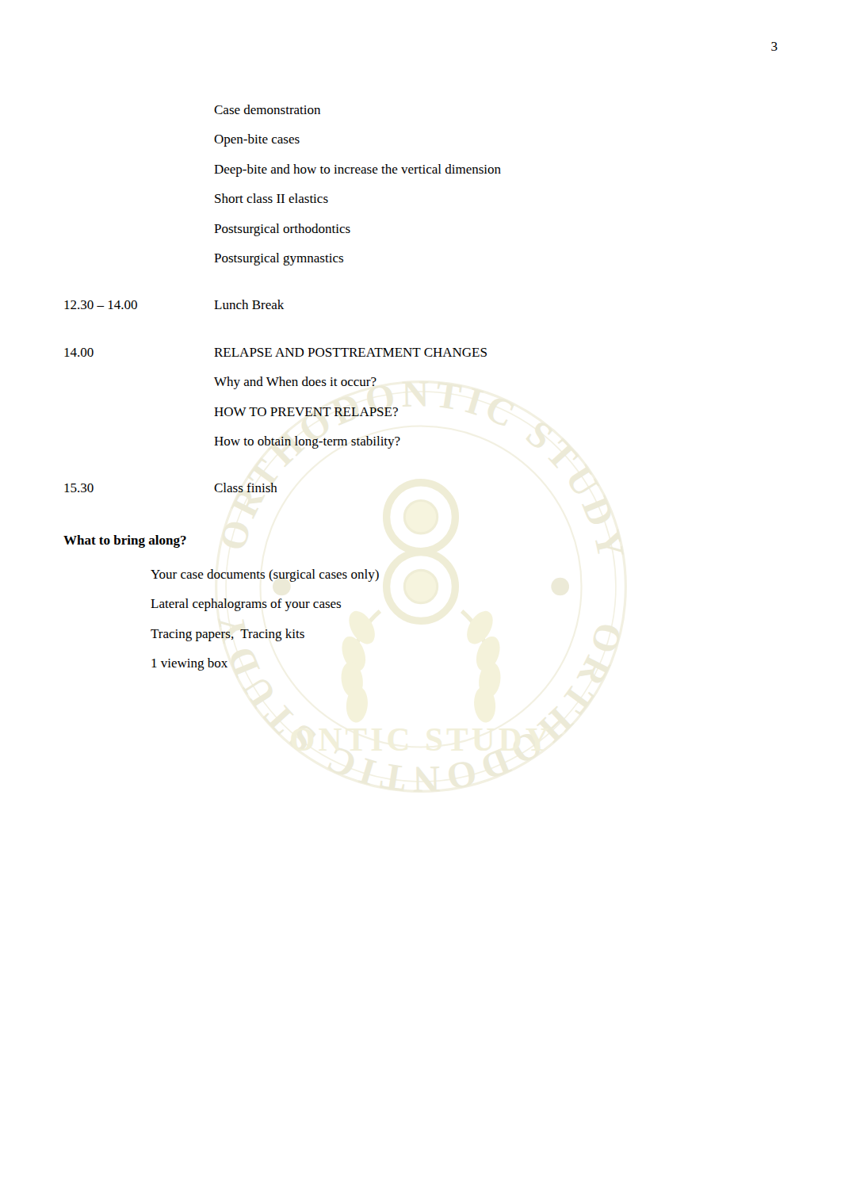3
ORTHODONTIC STUDY CLUB ORTHODONTIC STUDY CLUB ONTIC STUDY
Case demonstration
Open-bite cases
Deep-bite and how to increase the vertical dimension
Short class II elastics
Postsurgical orthodontics
Postsurgical gymnastics
12.30 – 14.00
Lunch Break
14.00
Relapse and Posttreatment Changes
Why and When does it occur?
How to prevent relapse?
How to obtain long-term stability?
15.30
Class finish
What to bring along?
Your case documents (surgical cases only)
Lateral cephalograms of your cases
Tracing papers, Tracing kits
1 viewing box